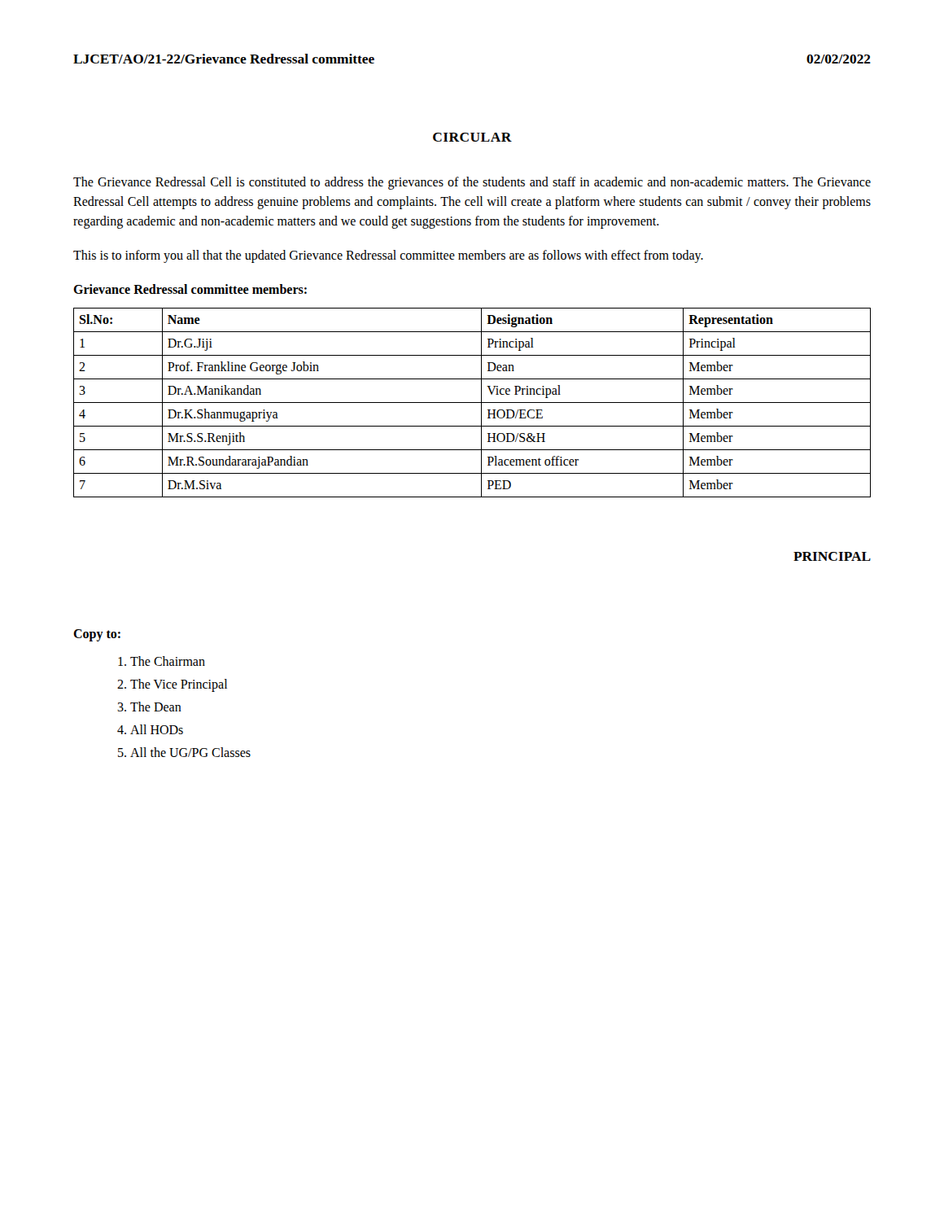LJCET/AO/21-22/Grievance Redressal committee 02/02/2022
CIRCULAR
The Grievance Redressal Cell is constituted to address the grievances of the students and staff in academic and non-academic matters. The Grievance Redressal Cell attempts to address genuine problems and complaints. The cell will create a platform where students can submit / convey their problems regarding academic and non-academic matters and we could get suggestions from the students for improvement.
This is to inform you all that the updated Grievance Redressal committee members are as follows with effect from today.
Grievance Redressal committee members:
| Sl.No: | Name | Designation | Representation |
| --- | --- | --- | --- |
| 1 | Dr.G.Jiji | Principal | Principal |
| 2 | Prof. Frankline George Jobin | Dean | Member |
| 3 | Dr.A.Manikandan | Vice Principal | Member |
| 4 | Dr.K.Shanmugapriya | HOD/ECE | Member |
| 5 | Mr.S.S.Renjith | HOD/S&H | Member |
| 6 | Mr.R.SoundararajaPandian | Placement officer | Member |
| 7 | Dr.M.Siva | PED | Member |
PRINCIPAL
Copy to:
The Chairman
The Vice Principal
The Dean
All HODs
All the UG/PG Classes